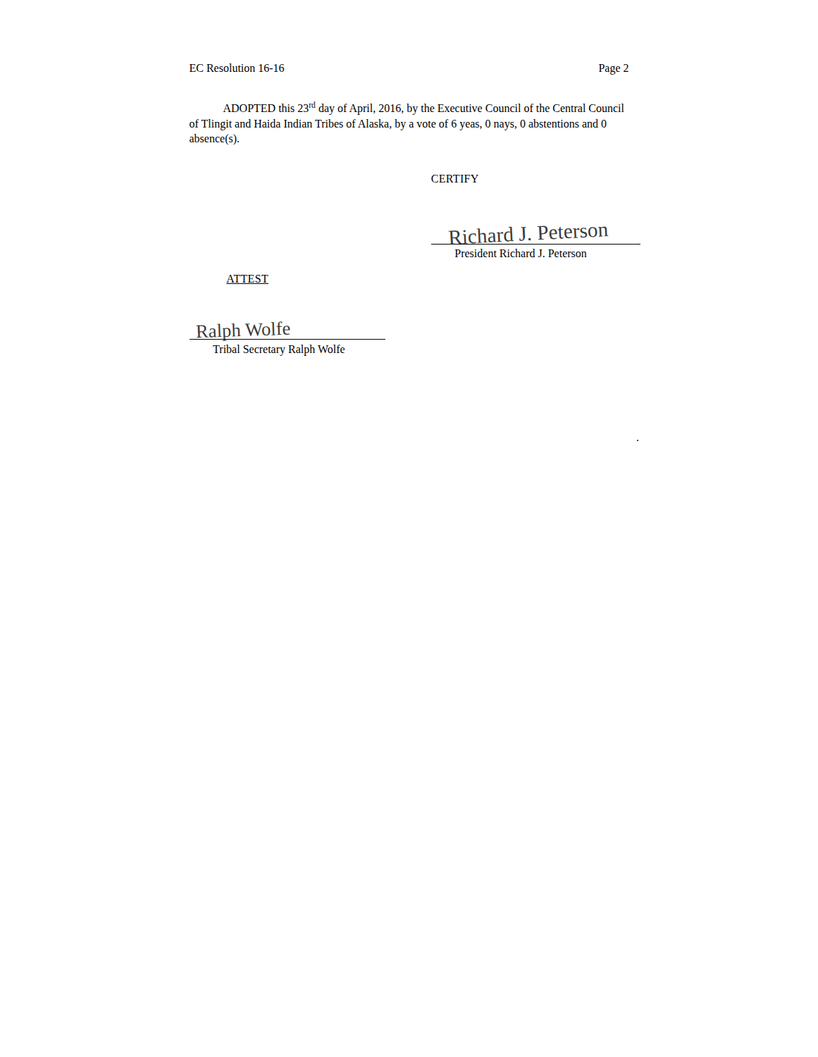EC Resolution 16-16
Page 2
ADOPTED this 23rd day of April, 2016, by the Executive Council of the Central Council of Tlingit and Haida Indian Tribes of Alaska, by a vote of 6 yeas, 0 nays, 0 abstentions and 0 absence(s).
CERTIFY
Richard J. Peterson
President Richard J. Peterson
ATTEST
Ralph Wolfe
Tribal Secretary Ralph Wolfe
.